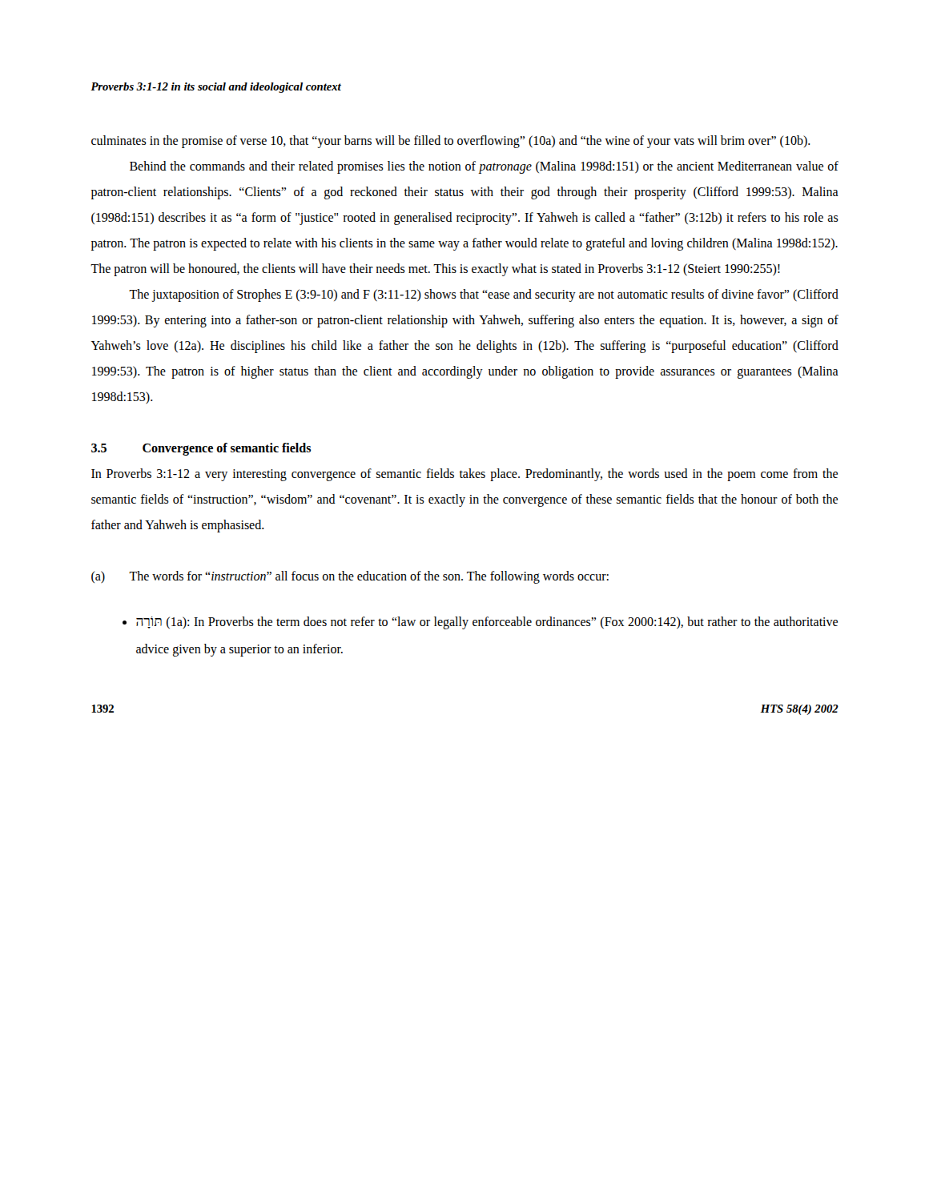Proverbs 3:1-12 in its social and ideological context
culminates in the promise of verse 10, that “your barns will be filled to overflowing” (10a) and “the wine of your vats will brim over” (10b).
Behind the commands and their related promises lies the notion of patronage (Malina 1998d:151) or the ancient Mediterranean value of patron-client relationships. “Clients” of a god reckoned their status with their god through their prosperity (Clifford 1999:53). Malina (1998d:151) describes it as “a form of "justice" rooted in generalised reciprocity”. If Yahweh is called a “father” (3:12b) it refers to his role as patron. The patron is expected to relate with his clients in the same way a father would relate to grateful and loving children (Malina 1998d:152). The patron will be honoured, the clients will have their needs met. This is exactly what is stated in Proverbs 3:1-12 (Steiert 1990:255)!
The juxtaposition of Strophes E (3:9-10) and F (3:11-12) shows that “ease and security are not automatic results of divine favor” (Clifford 1999:53). By entering into a father-son or patron-client relationship with Yahweh, suffering also enters the equation. It is, however, a sign of Yahweh’s love (12a). He disciplines his child like a father the son he delights in (12b). The suffering is “purposeful education” (Clifford 1999:53). The patron is of higher status than the client and accordingly under no obligation to provide assurances or guarantees (Malina 1998d:153).
3.5 Convergence of semantic fields
In Proverbs 3:1-12 a very interesting convergence of semantic fields takes place. Predominantly, the words used in the poem come from the semantic fields of “instruction”, “wisdom” and “covenant”. It is exactly in the convergence of these semantic fields that the honour of both the father and Yahweh is emphasised.
(a) The words for “instruction” all focus on the education of the son. The following words occur:
תּוֹרָה (1a): In Proverbs the term does not refer to “law or legally enforceable ordinances” (Fox 2000:142), but rather to the authoritative advice given by a superior to an inferior.
1392 HTS 58(4) 2002